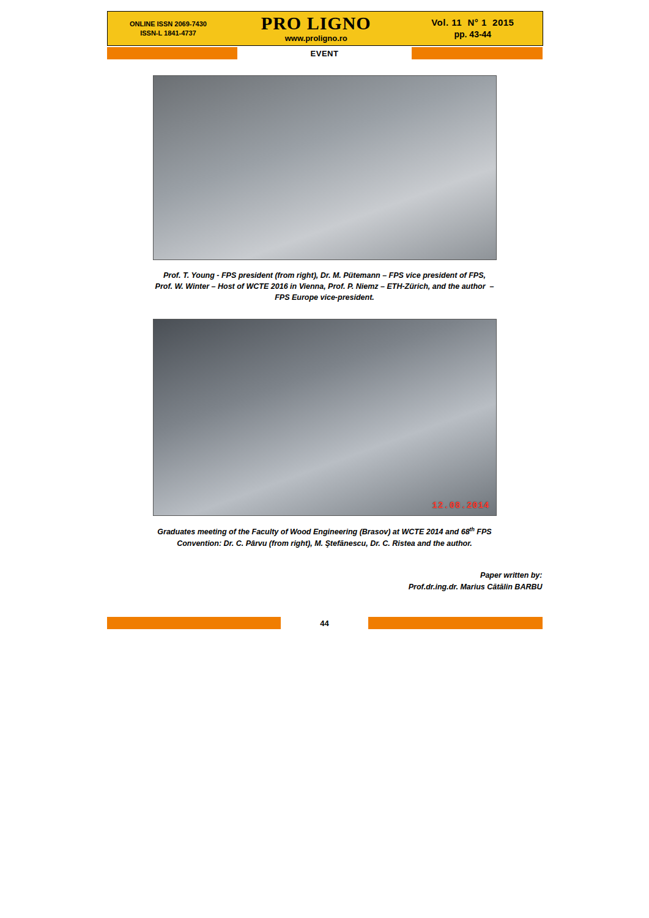ONLINE ISSN 2069-7430
ISSN-L 1841-4737
PRO LIGNO
www.proligno.ro
Vol. 11 N° 1 2015
pp. 43-44
EVENT
Prof. T. Young - FPS president (from right), Dr. M. Pütemann – FPS vice president of FPS,
Prof. W. Winter – Host of WCTE 2016 in Vienna, Prof. P. Niemz – ETH-Zürich, and the author –
FPS Europe vice-president.
12.08.2014
Graduates meeting of the Faculty of Wood Engineering (Brasov) at WCTE 2014 and 68th FPS
Convention: Dr. C. Pârvu (from right), M. Ştefănescu, Dr. C. Ristea and the author.
Paper written by:
Prof.dr.ing.dr. Marius Cătălin BARBU
44